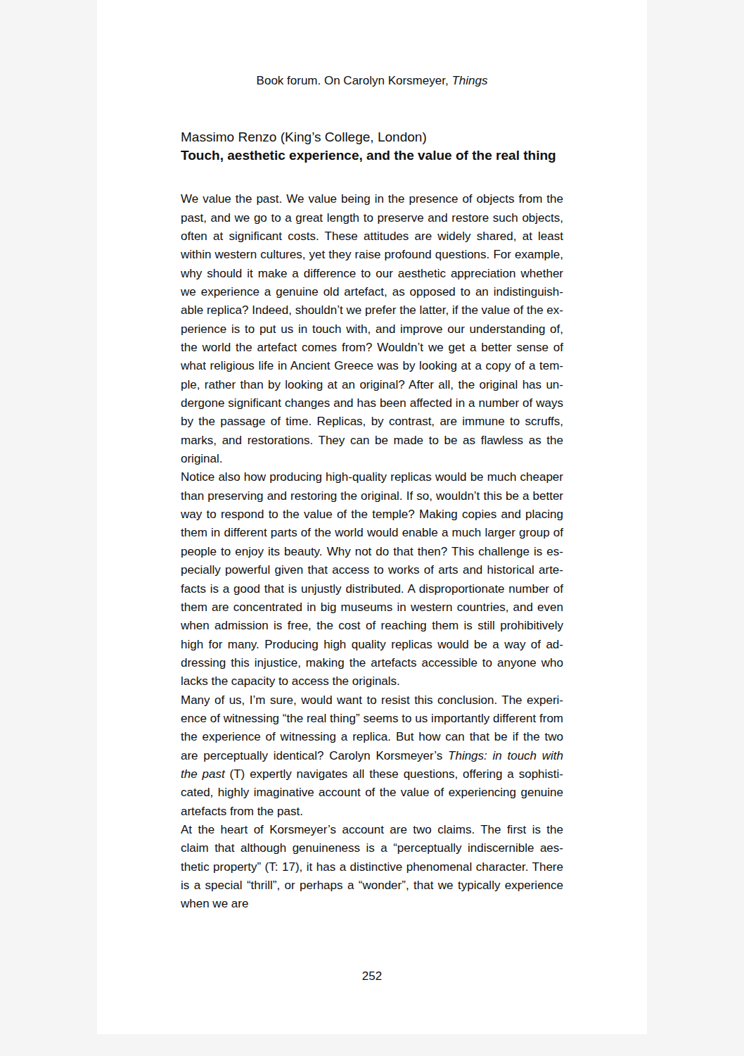Book forum. On Carolyn Korsmeyer, Things
Massimo Renzo (King’s College, London)
Touch, aesthetic experience, and the value of the real thing
We value the past. We value being in the presence of objects from the past, and we go to a great length to preserve and restore such objects, often at significant costs. These attitudes are widely shared, at least within western cultures, yet they raise profound questions. For example, why should it make a difference to our aesthetic appreciation whether we experience a genuine old artefact, as opposed to an indistinguishable replica? Indeed, shouldn’t we prefer the latter, if the value of the experience is to put us in touch with, and improve our understanding of, the world the artefact comes from? Wouldn’t we get a better sense of what religious life in Ancient Greece was by looking at a copy of a temple, rather than by looking at an original? After all, the original has undergone significant changes and has been affected in a number of ways by the passage of time. Replicas, by contrast, are immune to scruffs, marks, and restorations. They can be made to be as flawless as the original.
Notice also how producing high-quality replicas would be much cheaper than preserving and restoring the original. If so, wouldn’t this be a better way to respond to the value of the temple? Making copies and placing them in different parts of the world would enable a much larger group of people to enjoy its beauty. Why not do that then? This challenge is especially powerful given that access to works of arts and historical artefacts is a good that is unjustly distributed. A disproportionate number of them are concentrated in big museums in western countries, and even when admission is free, the cost of reaching them is still prohibitively high for many. Producing high quality replicas would be a way of addressing this injustice, making the artefacts accessible to anyone who lacks the capacity to access the originals.
Many of us, I’m sure, would want to resist this conclusion. The experience of witnessing “the real thing” seems to us importantly different from the experience of witnessing a replica. But how can that be if the two are perceptually identical? Carolyn Korsmeyer’s Things: in touch with the past (T) expertly navigates all these questions, offering a sophisticated, highly imaginative account of the value of experiencing genuine artefacts from the past.
At the heart of Korsmeyer’s account are two claims. The first is the claim that although genuineness is a “perceptually indiscernible aesthetic property” (T: 17), it has a distinctive phenomenal character. There is a special “thrill”, or perhaps a “wonder”, that we typically experience when we are
252